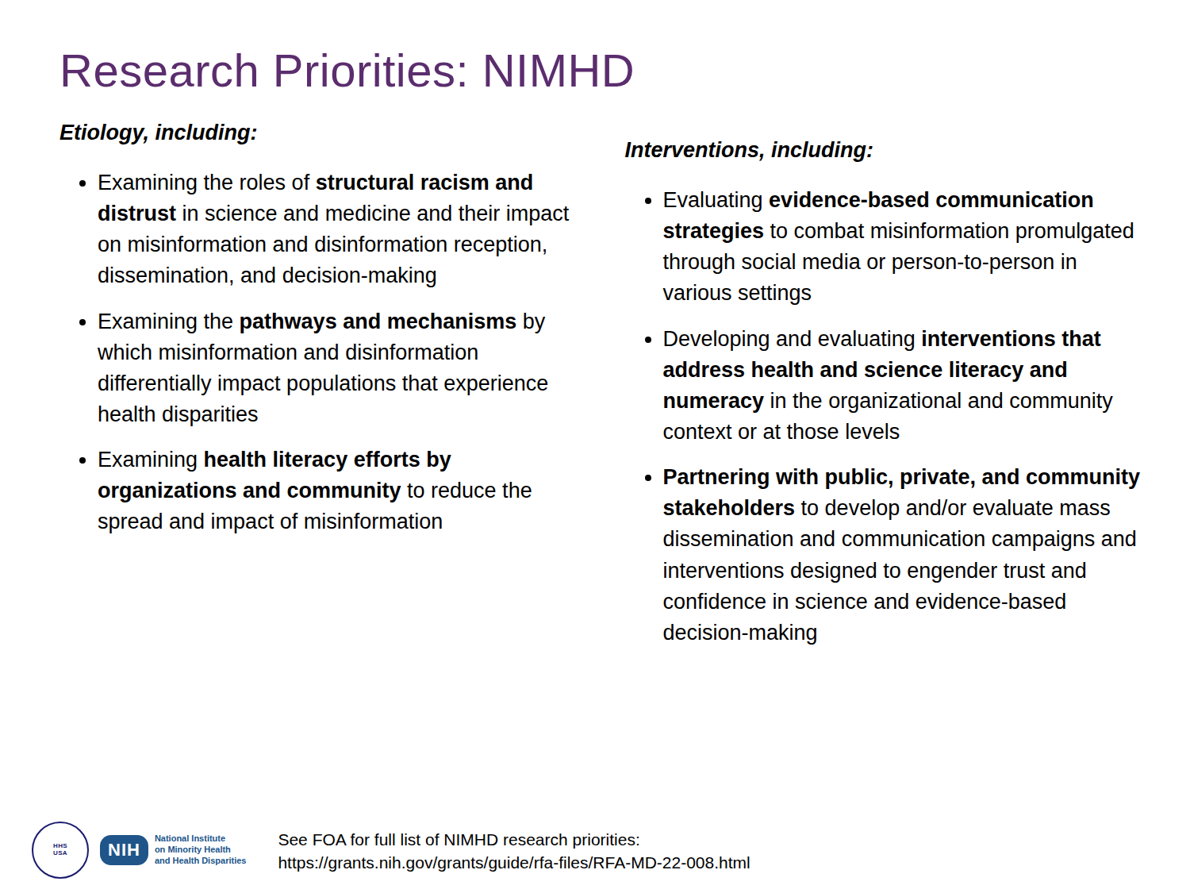Research Priorities: NIMHD
Etiology, including:
Examining the roles of structural racism and distrust in science and medicine and their impact on misinformation and disinformation reception, dissemination, and decision-making
Examining the pathways and mechanisms by which misinformation and disinformation differentially impact populations that experience health disparities
Examining health literacy efforts by organizations and community to reduce the spread and impact of misinformation
Interventions, including:
Evaluating evidence-based communication strategies to combat misinformation promulgated through social media or person-to-person in various settings
Developing and evaluating interventions that address health and science literacy and numeracy in the organizational and community context or at those levels
Partnering with public, private, and community stakeholders to develop and/or evaluate mass dissemination and communication campaigns and interventions designed to engender trust and confidence in science and evidence-based decision-making
HHS
USA
NIH
National Institute
on Minority Health
and Health Disparities
See FOA for full list of NIMHD research priorities:
https://grants.nih.gov/grants/guide/rfa-files/RFA-MD-22-008.html